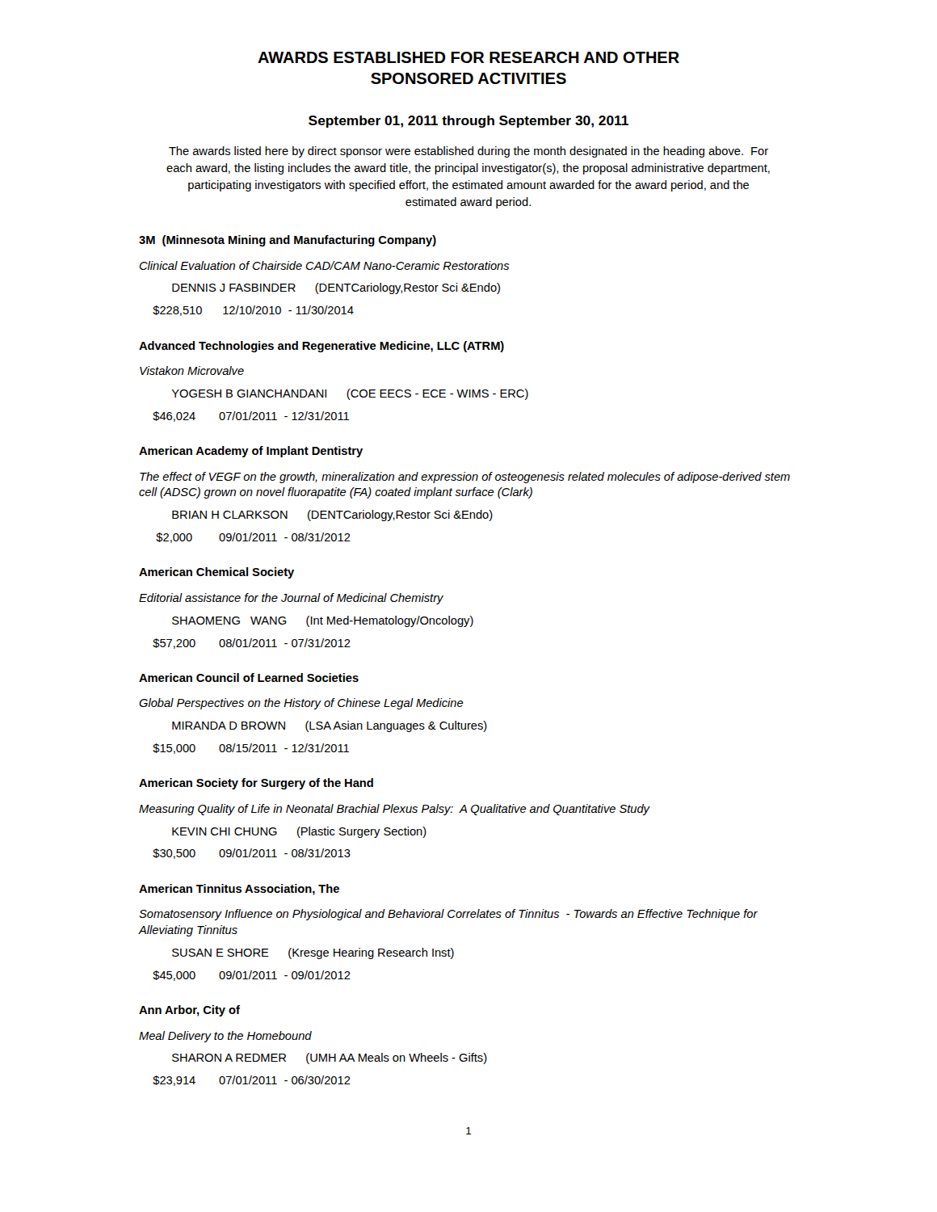AWARDS ESTABLISHED FOR RESEARCH AND OTHER
SPONSORED ACTIVITIES
September 01, 2011 through September 30, 2011
The awards listed here by direct sponsor were established during the month designated in the heading above. For each award, the listing includes the award title, the principal investigator(s), the proposal administrative department, participating investigators with specified effort, the estimated amount awarded for the award period, and the estimated award period.
3M (Minnesota Mining and Manufacturing Company)
Clinical Evaluation of Chairside CAD/CAM Nano-Ceramic Restorations
DENNIS J FASBINDER (DENTCariology,Restor Sci &Endo)
$228,510 12/10/2010 - 11/30/2014
Advanced Technologies and Regenerative Medicine, LLC (ATRM)
Vistakon Microvalve
YOGESH B GIANCHANDANI (COE EECS - ECE - WIMS - ERC)
$46,024 07/01/2011 - 12/31/2011
American Academy of Implant Dentistry
The effect of VEGF on the growth, mineralization and expression of osteogenesis related molecules of adipose-derived stem cell (ADSC) grown on novel fluorapatite (FA) coated implant surface (Clark)
BRIAN H CLARKSON (DENTCariology,Restor Sci &Endo)
$2,000 09/01/2011 - 08/31/2012
American Chemical Society
Editorial assistance for the Journal of Medicinal Chemistry
SHAOMENG WANG (Int Med-Hematology/Oncology)
$57,200 08/01/2011 - 07/31/2012
American Council of Learned Societies
Global Perspectives on the History of Chinese Legal Medicine
MIRANDA D BROWN (LSA Asian Languages & Cultures)
$15,000 08/15/2011 - 12/31/2011
American Society for Surgery of the Hand
Measuring Quality of Life in Neonatal Brachial Plexus Palsy: A Qualitative and Quantitative Study
KEVIN CHI CHUNG (Plastic Surgery Section)
$30,500 09/01/2011 - 08/31/2013
American Tinnitus Association, The
Somatosensory Influence on Physiological and Behavioral Correlates of Tinnitus - Towards an Effective Technique for Alleviating Tinnitus
SUSAN E SHORE (Kresge Hearing Research Inst)
$45,000 09/01/2011 - 09/01/2012
Ann Arbor, City of
Meal Delivery to the Homebound
SHARON A REDMER (UMH AA Meals on Wheels - Gifts)
$23,914 07/01/2011 - 06/30/2012
1